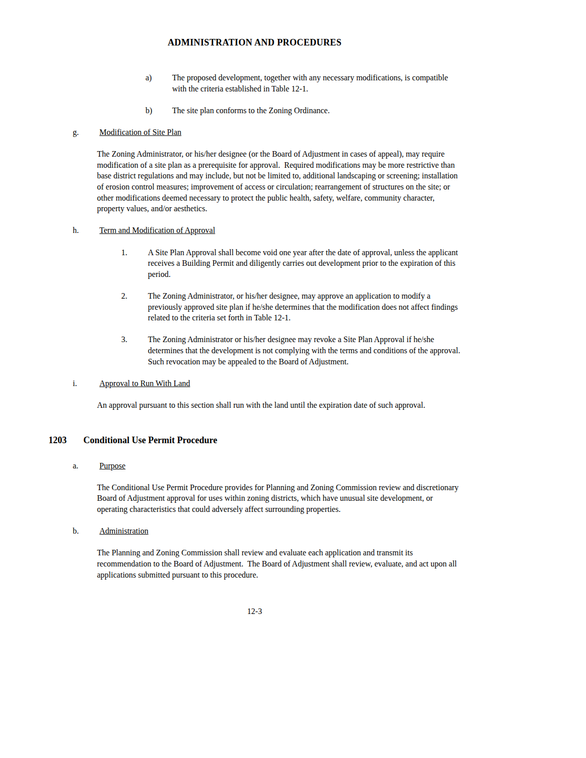ADMINISTRATION AND PROCEDURES
a)
The proposed development, together with any necessary modifications, is compatible with the criteria established in Table 12-1.
b)
The site plan conforms to the Zoning Ordinance.
g.
Modification of Site Plan
The Zoning Administrator, or his/her designee (or the Board of Adjustment in cases of appeal), may require modification of a site plan as a prerequisite for approval. Required modifications may be more restrictive than base district regulations and may include, but not be limited to, additional landscaping or screening; installation of erosion control measures; improvement of access or circulation; rearrangement of structures on the site; or other modifications deemed necessary to protect the public health, safety, welfare, community character, property values, and/or aesthetics.
h.
Term and Modification of Approval
1.
A Site Plan Approval shall become void one year after the date of approval, unless the applicant receives a Building Permit and diligently carries out development prior to the expiration of this period.
2.
The Zoning Administrator, or his/her designee, may approve an application to modify a previously approved site plan if he/she determines that the modification does not affect findings related to the criteria set forth in Table 12-1.
3.
The Zoning Administrator or his/her designee may revoke a Site Plan Approval if he/she determines that the development is not complying with the terms and conditions of the approval. Such revocation may be appealed to the Board of Adjustment.
i.
Approval to Run With Land
An approval pursuant to this section shall run with the land until the expiration date of such approval.
1203 Conditional Use Permit Procedure
a.
Purpose
The Conditional Use Permit Procedure provides for Planning and Zoning Commission review and discretionary Board of Adjustment approval for uses within zoning districts, which have unusual site development, or operating characteristics that could adversely affect surrounding properties.
b.
Administration
The Planning and Zoning Commission shall review and evaluate each application and transmit its recommendation to the Board of Adjustment. The Board of Adjustment shall review, evaluate, and act upon all applications submitted pursuant to this procedure.
12-3